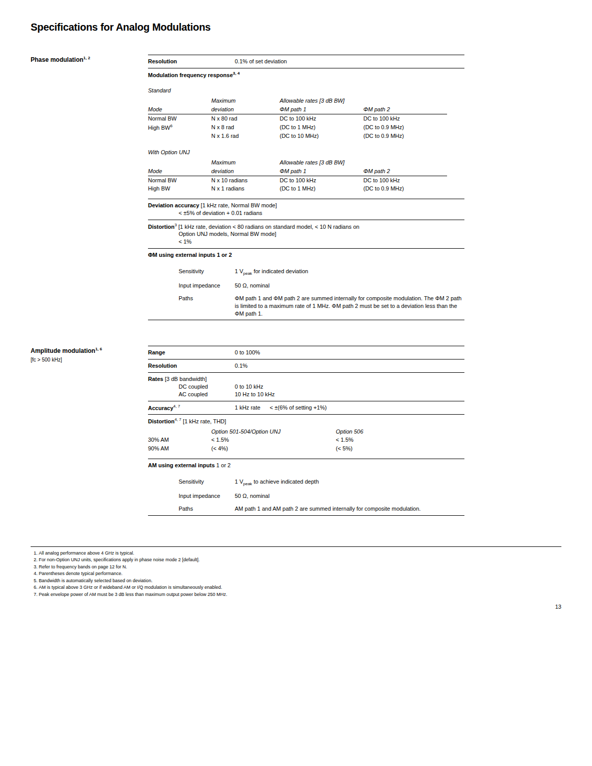Specifications for Analog Modulations
Phase modulation1, 2
Resolution
0.1% of set deviation
Modulation frequency response3, 4
Standard
| | Maximum | Allowable rates [3 dB BW] |
| Mode | deviation | ΦM path 1 | ΦM path 2 |
| Normal BW | N x 80 rad | DC to 100 kHz | DC to 100 kHz |
| High BW 6 | N x 8 rad | (DC to 1 MHz) | (DC to 0.9 MHz) |
| | N x 1.6 rad | (DC to 10 MHz) | (DC to 0.9 MHz) |
With Option UNJ
| | Maximum | Allowable rates [3 dB BW] |
| Mode | deviation | ΦM path 1 | ΦM path 2 |
| Normal BW | N x 10 radians | DC to 100 kHz | DC to 100 kHz |
| High BW | N x 1 radians | (DC to 1 MHz) | (DC to 0.9 MHz) |
Deviation accuracy [1 kHz rate, Normal BW mode]
< ±5% of deviation + 0.01 radians
Distortion3 [1 kHz rate, deviation < 80 radians on standard model, < 10 N radians on
Option UNJ models, Normal BW mode]
< 1%
ΦM using external inputs 1 or 2
Sensitivity
1 Vpeak for indicated deviation
Input impedance
50 Ω, nominal
Paths
ΦM path 1 and ΦM path 2 are summed internally for composite modulation. The ΦM 2 path is limited to a maximum rate of 1 MHz. ΦM path 2 must be set to a deviation less than the ΦM path 1.
Amplitude modulation1, 6
[fc > 500 kHz]
Range
0 to 100%
Resolution
0.1%
Rates [3 dB bandwidth]
DC coupled
0 to 10 kHz
AC coupled
10 Hz to 10 kHz
Accuracy4, 7
1 kHz rate < ±(6% of setting +1%)
Distortion4, 7 [1 kHz rate, THD]
| | Option 501-504/Option UNJ | Option 506 |
| 30% AM | < 1.5% | < 1.5% |
| 90% AM | (< 4%) | (< 5%) |
AM using external inputs 1 or 2
Sensitivity
1 Vpeak to achieve indicated depth
Input impedance
50 Ω, nominal
Paths
AM path 1 and AM path 2 are summed internally for composite modulation.
All analog performance above 4 GHz is typical.
For non-Option UNJ units, specifications apply in phase noise mode 2 [default].
Refer to frequency bands on page 12 for N.
Parentheses denote typical performance.
Bandwidth is automatically selected based on deviation.
AM is typical above 3 GHz or if wideband AM or I/Q modulation is simultaneously enabled.
Peak envelope power of AM must be 3 dB less than maximum output power below 250 MHz.
13